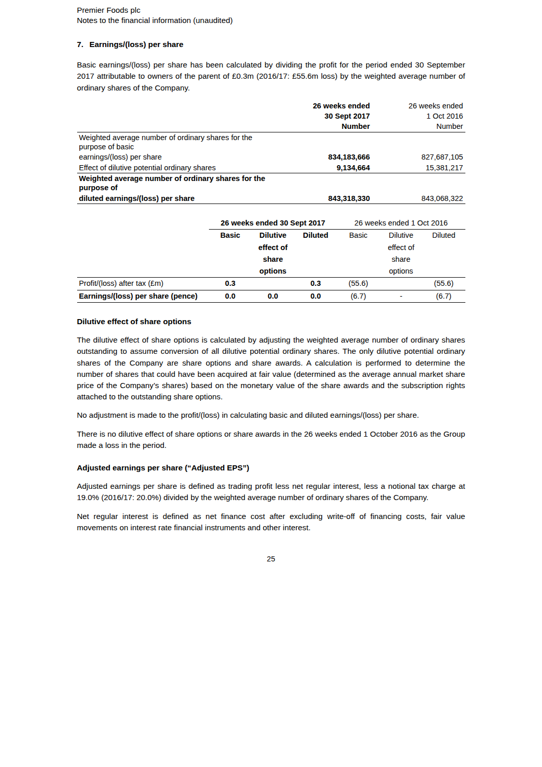Premier Foods plc
Notes to the financial information (unaudited)
7. Earnings/(loss) per share
Basic earnings/(loss) per share has been calculated by dividing the profit for the period ended 30 September 2017 attributable to owners of the parent of £0.3m (2016/17: £55.6m loss) by the weighted average number of ordinary shares of the Company.
| | 26 weeks ended | 26 weeks ended |
| | 30 Sept 2017 | 1 Oct 2016 |
| | Number | Number |
| Weighted average number of ordinary shares for the purpose of basic | | |
| earnings/(loss) per share | 834,183,666 | 827,687,105 |
| Effect of dilutive potential ordinary shares | 9,134,664 | 15,381,217 |
| Weighted average number of ordinary shares for the purpose of | | |
| diluted earnings/(loss) per share | 843,318,330 | 843,068,322 |
| | 26 weeks ended 30 Sept 2017 | 26 weeks ended 1 Oct 2016 |
| | Basic | Dilutive | Diluted | Basic | Dilutive | Diluted |
| | | effect of | | | effect of | |
| | | share | | | share | |
| | | options | | | options | |
| Profit/(loss) after tax (£m) | 0.3 | | 0.3 | (55.6) | | (55.6) |
| Earnings/(loss) per share (pence) | 0.0 | 0.0 | 0.0 | (6.7) | - | (6.7) |
Dilutive effect of share options
The dilutive effect of share options is calculated by adjusting the weighted average number of ordinary shares outstanding to assume conversion of all dilutive potential ordinary shares. The only dilutive potential ordinary shares of the Company are share options and share awards. A calculation is performed to determine the number of shares that could have been acquired at fair value (determined as the average annual market share price of the Company’s shares) based on the monetary value of the share awards and the subscription rights attached to the outstanding share options.
No adjustment is made to the profit/(loss) in calculating basic and diluted earnings/(loss) per share.
There is no dilutive effect of share options or share awards in the 26 weeks ended 1 October 2016 as the Group made a loss in the period.
Adjusted earnings per share (“Adjusted EPS”)
Adjusted earnings per share is defined as trading profit less net regular interest, less a notional tax charge at 19.0% (2016/17: 20.0%) divided by the weighted average number of ordinary shares of the Company.
Net regular interest is defined as net finance cost after excluding write-off of financing costs, fair value movements on interest rate financial instruments and other interest.
25